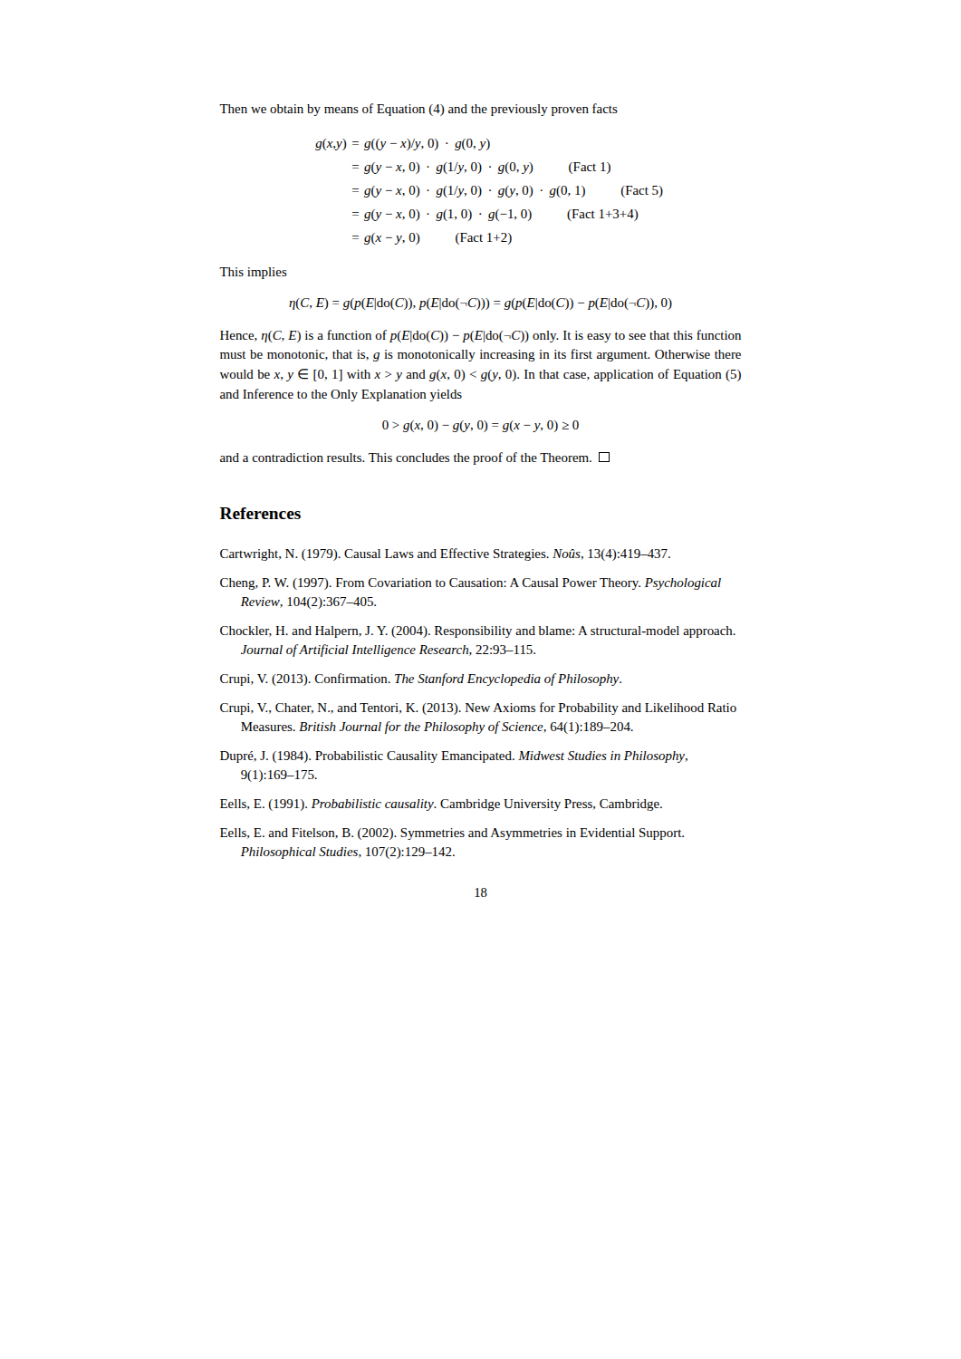Then we obtain by means of Equation (4) and the previously proven facts
g(x,y)=g((y − x)/y, 0) · g(0, y)
=g(y − x, 0) · g(1/y, 0) · g(0, y)(Fact 1)
=g(y − x, 0) · g(1/y, 0) · g(y, 0) · g(0, 1)(Fact 5)
=g(y − x, 0) · g(1, 0) · g(−1, 0)(Fact 1+3+4)
=g(x − y, 0)(Fact 1+2)
This implies
η(C, E) = g(p(E|do(C)), p(E|do(¬C))) = g(p(E|do(C)) − p(E|do(¬C)), 0)
Hence, η(C, E) is a function of p(E|do(C)) − p(E|do(¬C)) only. It is easy to see that this function must be monotonic, that is, g is monotonically increasing in its first argument. Otherwise there would be x, y ∈ [0, 1] with x > y and g(x, 0) < g(y, 0). In that case, application of Equation (5) and Inference to the Only Explanation yields
0 > g(x, 0) − g(y, 0) = g(x − y, 0) ≥ 0
and a contradiction results. This concludes the proof of the Theorem.
References
Cartwright, N. (1979). Causal Laws and Effective Strategies. Noûs, 13(4):419–437.
Cheng, P. W. (1997). From Covariation to Causation: A Causal Power Theory. Psychological Review, 104(2):367–405.
Chockler, H. and Halpern, J. Y. (2004). Responsibility and blame: A structural-model approach. Journal of Artificial Intelligence Research, 22:93–115.
Crupi, V. (2013). Confirmation. The Stanford Encyclopedia of Philosophy.
Crupi, V., Chater, N., and Tentori, K. (2013). New Axioms for Probability and Likelihood Ratio Measures. British Journal for the Philosophy of Science, 64(1):189–204.
Dupré, J. (1984). Probabilistic Causality Emancipated. Midwest Studies in Philosophy, 9(1):169–175.
Eells, E. (1991). Probabilistic causality. Cambridge University Press, Cambridge.
Eells, E. and Fitelson, B. (2002). Symmetries and Asymmetries in Evidential Support. Philosophical Studies, 107(2):129–142.
18